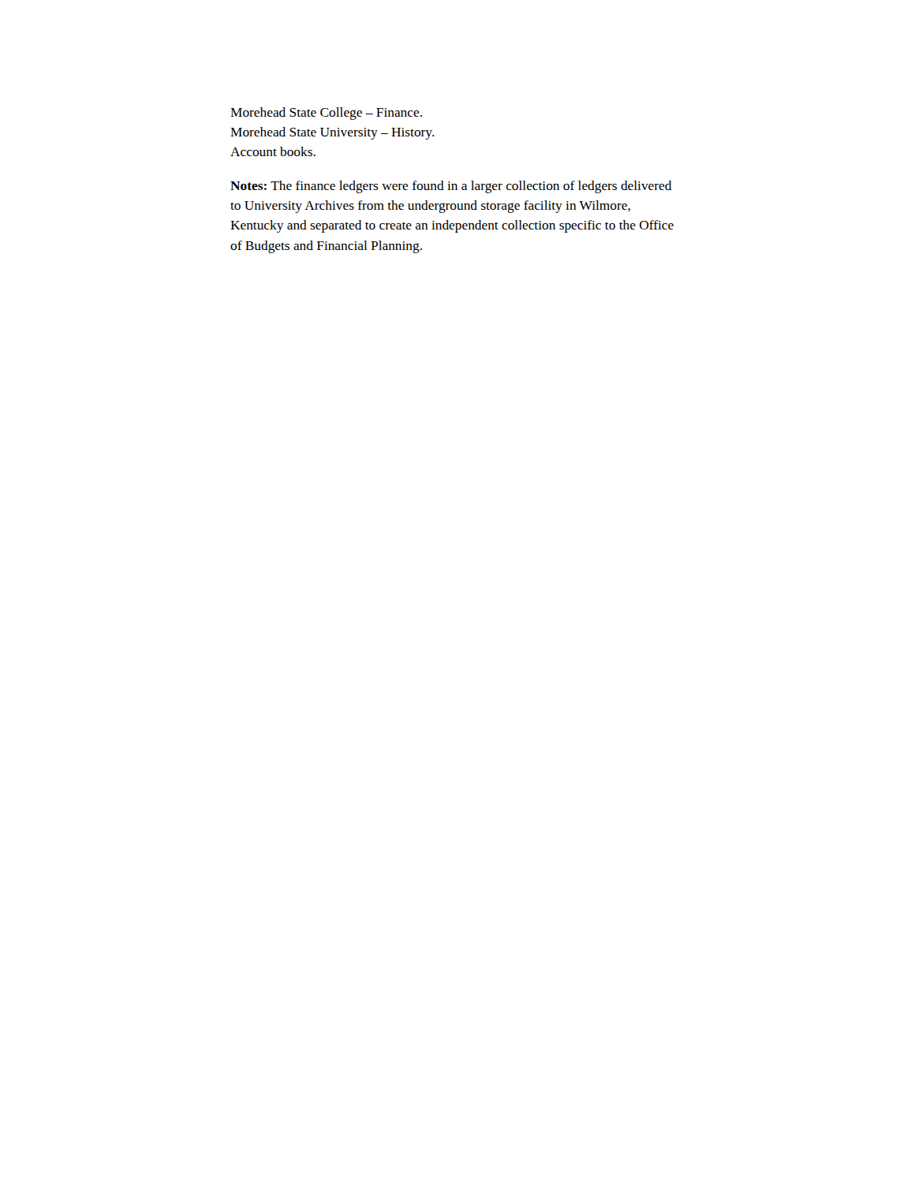Morehead State College – Finance.
Morehead State University – History.
Account books.
Notes: The finance ledgers were found in a larger collection of ledgers delivered to University Archives from the underground storage facility in Wilmore, Kentucky and separated to create an independent collection specific to the Office of Budgets and Financial Planning.